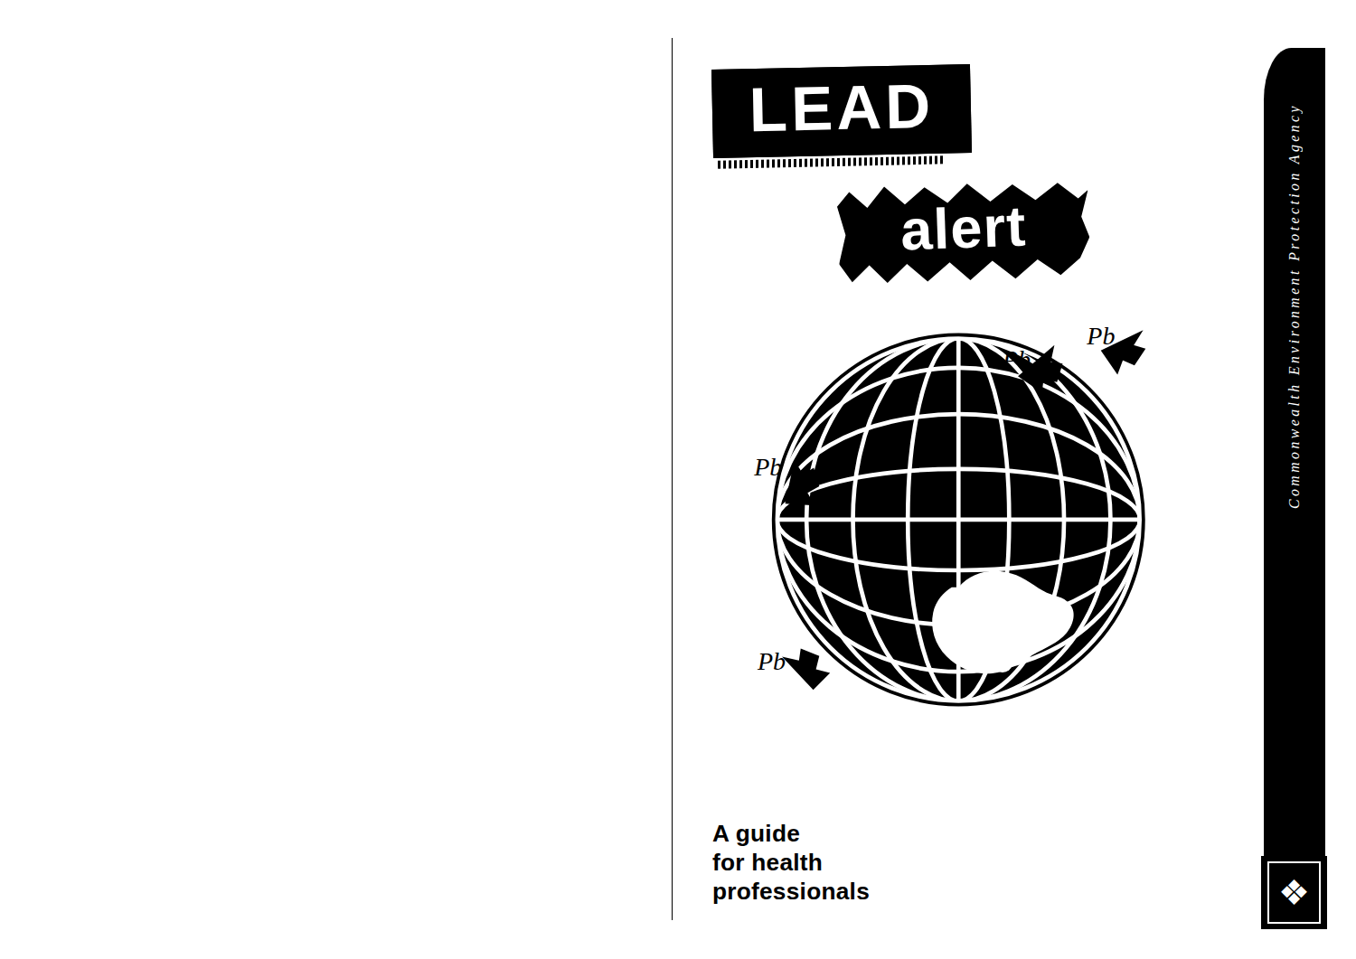Lead Alert
LEAD
alert
Pb Pb Pb Pb
A guide for health professionals
Commonwealth Environment Protection Agency
❖